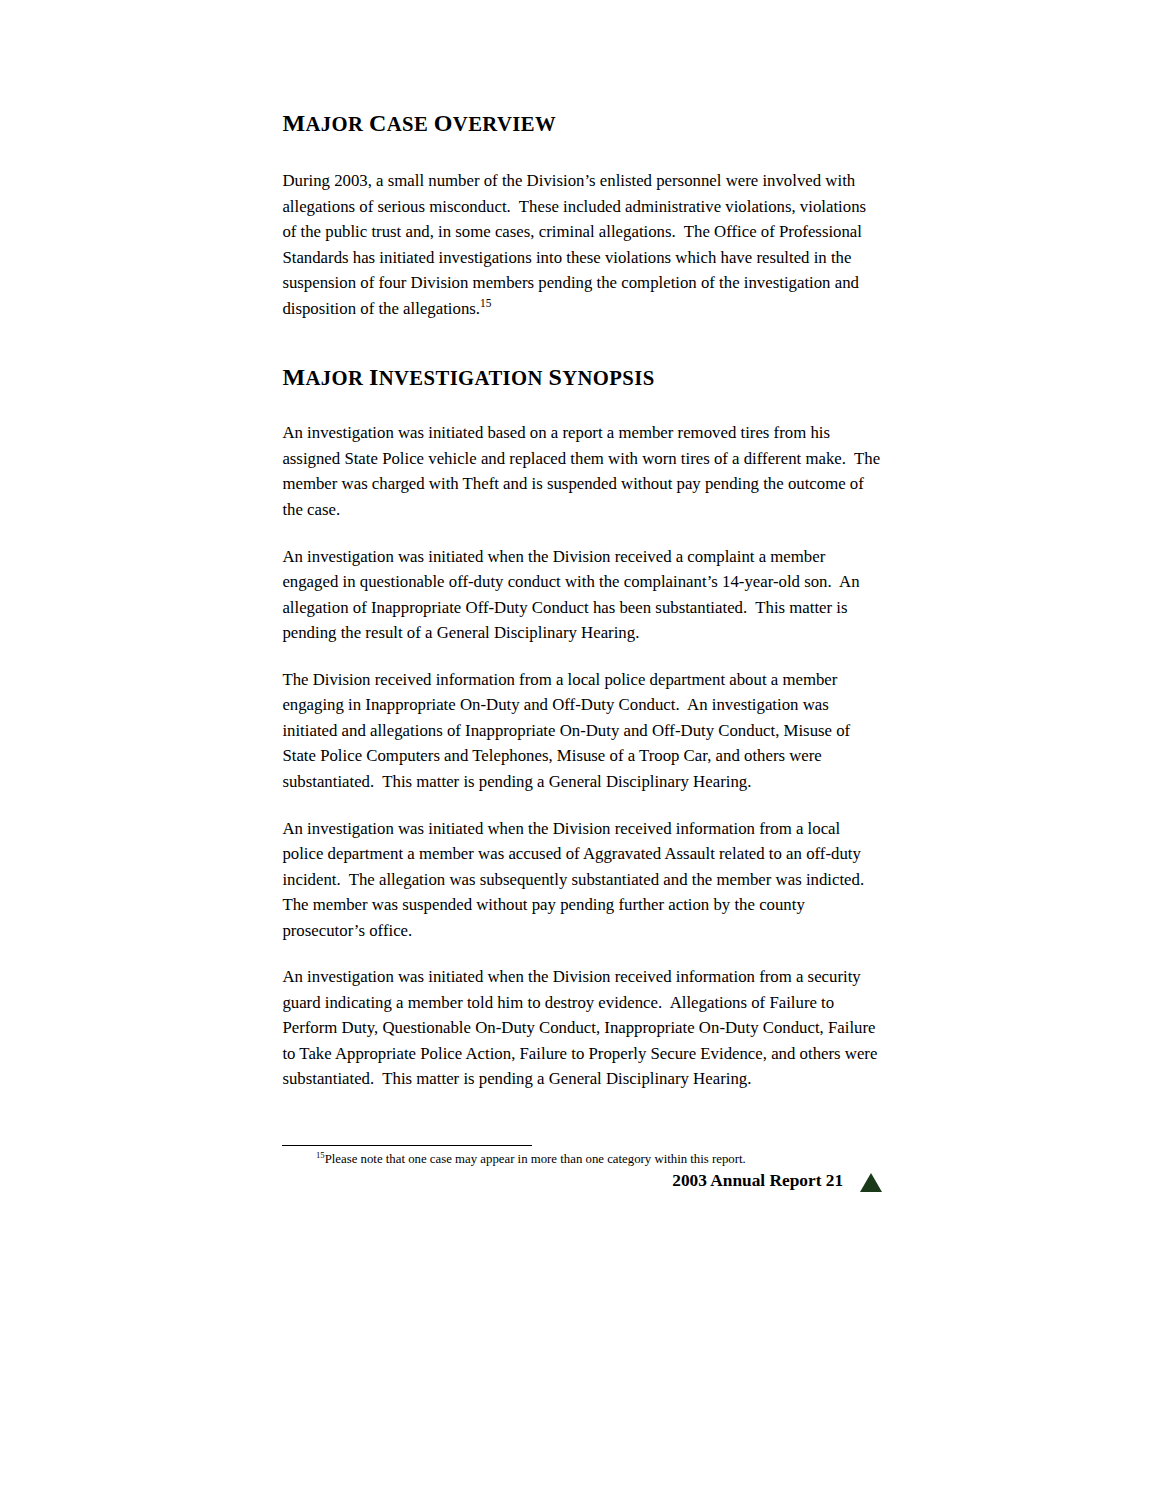MAJOR CASE OVERVIEW
During 2003, a small number of the Division’s enlisted personnel were involved with allegations of serious misconduct. These included administrative violations, violations of the public trust and, in some cases, criminal allegations. The Office of Professional Standards has initiated investigations into these violations which have resulted in the suspension of four Division members pending the completion of the investigation and disposition of the allegations.15
MAJOR INVESTIGATION SYNOPSIS
An investigation was initiated based on a report a member removed tires from his assigned State Police vehicle and replaced them with worn tires of a different make. The member was charged with Theft and is suspended without pay pending the outcome of the case.
An investigation was initiated when the Division received a complaint a member engaged in questionable off-duty conduct with the complainant’s 14-year-old son. An allegation of Inappropriate Off-Duty Conduct has been substantiated. This matter is pending the result of a General Disciplinary Hearing.
The Division received information from a local police department about a member engaging in Inappropriate On-Duty and Off-Duty Conduct. An investigation was initiated and allegations of Inappropriate On-Duty and Off-Duty Conduct, Misuse of State Police Computers and Telephones, Misuse of a Troop Car, and others were substantiated. This matter is pending a General Disciplinary Hearing.
An investigation was initiated when the Division received information from a local police department a member was accused of Aggravated Assault related to an off-duty incident. The allegation was subsequently substantiated and the member was indicted. The member was suspended without pay pending further action by the county prosecutor’s office.
An investigation was initiated when the Division received information from a security guard indicating a member told him to destroy evidence. Allegations of Failure to Perform Duty, Questionable On-Duty Conduct, Inappropriate On-Duty Conduct, Failure to Take Appropriate Police Action, Failure to Properly Secure Evidence, and others were substantiated. This matter is pending a General Disciplinary Hearing.
15Please note that one case may appear in more than one category within this report.
2003 Annual Report 21